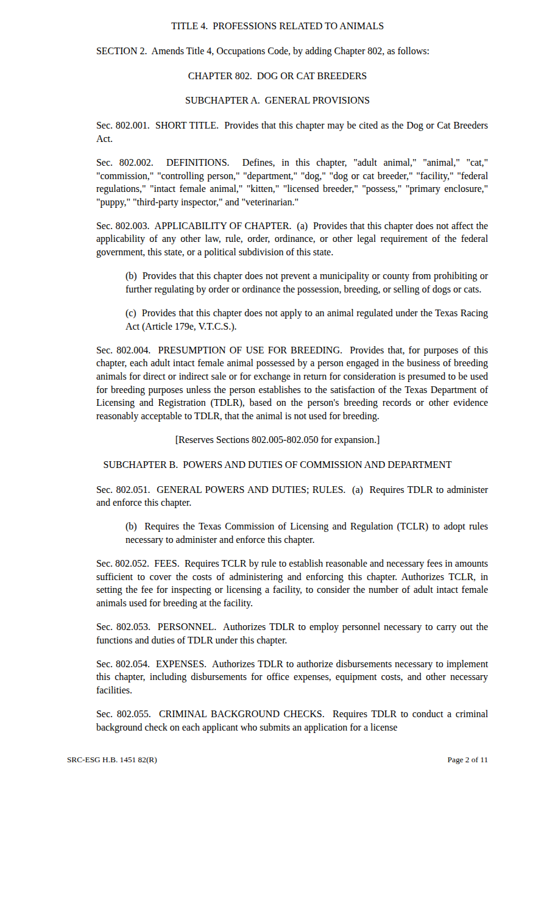TITLE 4. PROFESSIONS RELATED TO ANIMALS
SECTION 2. Amends Title 4, Occupations Code, by adding Chapter 802, as follows:
CHAPTER 802. DOG OR CAT BREEDERS
SUBCHAPTER A. GENERAL PROVISIONS
Sec. 802.001. SHORT TITLE. Provides that this chapter may be cited as the Dog or Cat Breeders Act.
Sec. 802.002. DEFINITIONS. Defines, in this chapter, "adult animal," "animal," "cat," "commission," "controlling person," "department," "dog," "dog or cat breeder," "facility," "federal regulations," "intact female animal," "kitten," "licensed breeder," "possess," "primary enclosure," "puppy," "third-party inspector," and "veterinarian."
Sec. 802.003. APPLICABILITY OF CHAPTER. (a) Provides that this chapter does not affect the applicability of any other law, rule, order, ordinance, or other legal requirement of the federal government, this state, or a political subdivision of this state.
(b) Provides that this chapter does not prevent a municipality or county from prohibiting or further regulating by order or ordinance the possession, breeding, or selling of dogs or cats.
(c) Provides that this chapter does not apply to an animal regulated under the Texas Racing Act (Article 179e, V.T.C.S.).
Sec. 802.004. PRESUMPTION OF USE FOR BREEDING. Provides that, for purposes of this chapter, each adult intact female animal possessed by a person engaged in the business of breeding animals for direct or indirect sale or for exchange in return for consideration is presumed to be used for breeding purposes unless the person establishes to the satisfaction of the Texas Department of Licensing and Registration (TDLR), based on the person's breeding records or other evidence reasonably acceptable to TDLR, that the animal is not used for breeding.
[Reserves Sections 802.005-802.050 for expansion.]
SUBCHAPTER B. POWERS AND DUTIES OF COMMISSION AND DEPARTMENT
Sec. 802.051. GENERAL POWERS AND DUTIES; RULES. (a) Requires TDLR to administer and enforce this chapter.
(b) Requires the Texas Commission of Licensing and Regulation (TCLR) to adopt rules necessary to administer and enforce this chapter.
Sec. 802.052. FEES. Requires TCLR by rule to establish reasonable and necessary fees in amounts sufficient to cover the costs of administering and enforcing this chapter. Authorizes TCLR, in setting the fee for inspecting or licensing a facility, to consider the number of adult intact female animals used for breeding at the facility.
Sec. 802.053. PERSONNEL. Authorizes TDLR to employ personnel necessary to carry out the functions and duties of TDLR under this chapter.
Sec. 802.054. EXPENSES. Authorizes TDLR to authorize disbursements necessary to implement this chapter, including disbursements for office expenses, equipment costs, and other necessary facilities.
Sec. 802.055. CRIMINAL BACKGROUND CHECKS. Requires TDLR to conduct a criminal background check on each applicant who submits an application for a license
SRC-ESG H.B. 1451 82(R)
Page 2 of 11